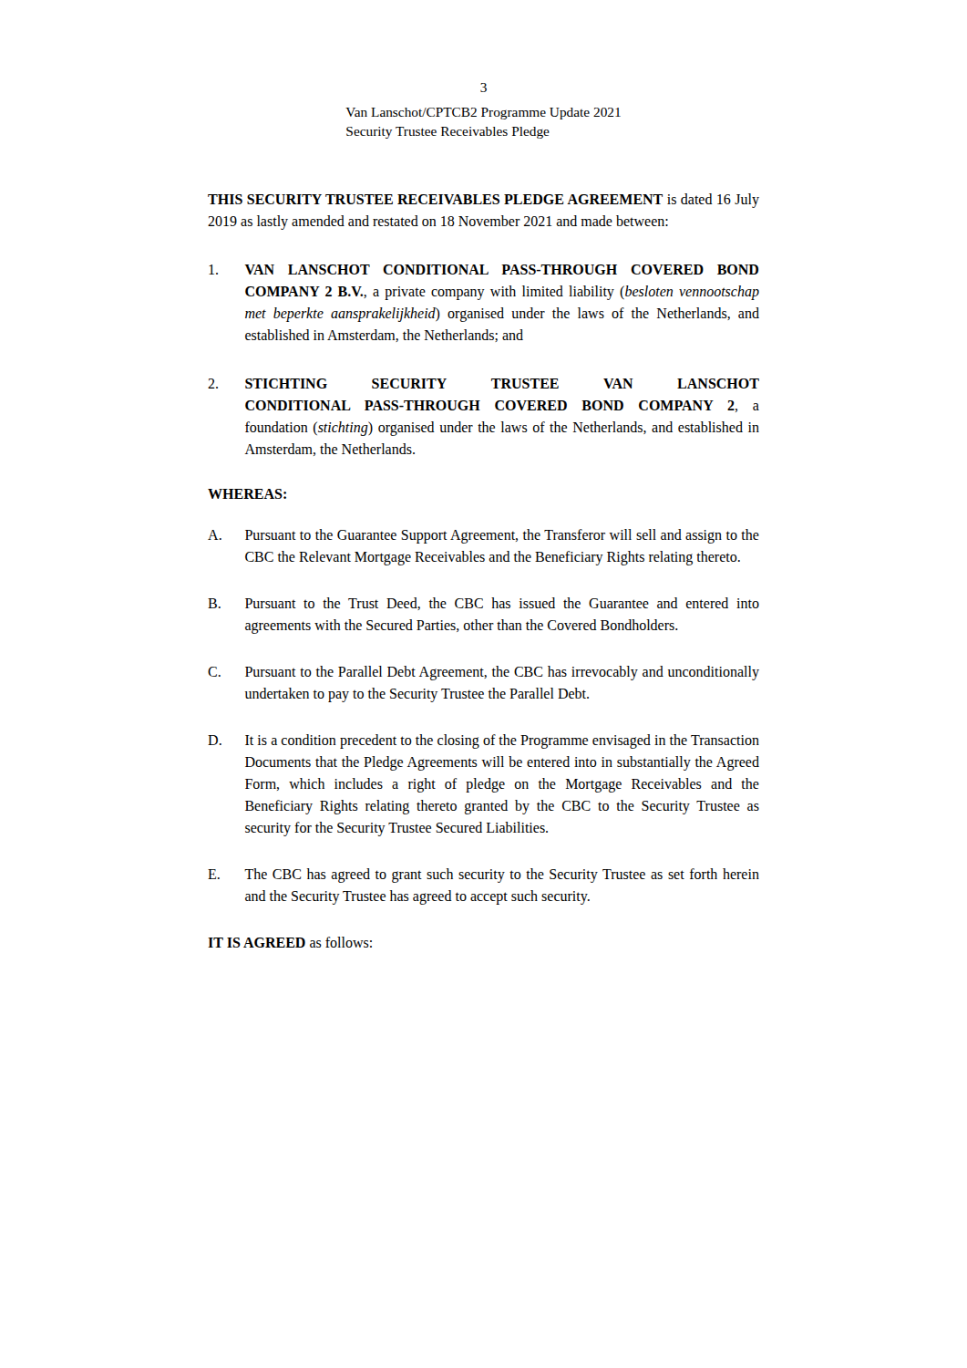3
Van Lanschot/CPTCB2 Programme Update 2021
Security Trustee Receivables Pledge
THIS SECURITY TRUSTEE RECEIVABLES PLEDGE AGREEMENT is dated 16 July 2019 as lastly amended and restated on 18 November 2021 and made between:
1.
VAN LANSCHOT CONDITIONAL PASS-THROUGH COVERED BOND COMPANY 2 B.V., a private company with limited liability (besloten vennootschap met beperkte aansprakelijkheid) organised under the laws of the Netherlands, and established in Amsterdam, the Netherlands; and
2.
STICHTING SECURITY TRUSTEE VAN LANSCHOT CONDITIONAL PASS-THROUGH COVERED BOND COMPANY 2, a foundation (stichting) organised under the laws of the Netherlands, and established in Amsterdam, the Netherlands.
WHEREAS:
A.
Pursuant to the Guarantee Support Agreement, the Transferor will sell and assign to the CBC the Relevant Mortgage Receivables and the Beneficiary Rights relating thereto.
B.
Pursuant to the Trust Deed, the CBC has issued the Guarantee and entered into agreements with the Secured Parties, other than the Covered Bondholders.
C.
Pursuant to the Parallel Debt Agreement, the CBC has irrevocably and unconditionally undertaken to pay to the Security Trustee the Parallel Debt.
D.
It is a condition precedent to the closing of the Programme envisaged in the Transaction Documents that the Pledge Agreements will be entered into in substantially the Agreed Form, which includes a right of pledge on the Mortgage Receivables and the Beneficiary Rights relating thereto granted by the CBC to the Security Trustee as security for the Security Trustee Secured Liabilities.
E.
The CBC has agreed to grant such security to the Security Trustee as set forth herein and the Security Trustee has agreed to accept such security.
IT IS AGREED as follows: